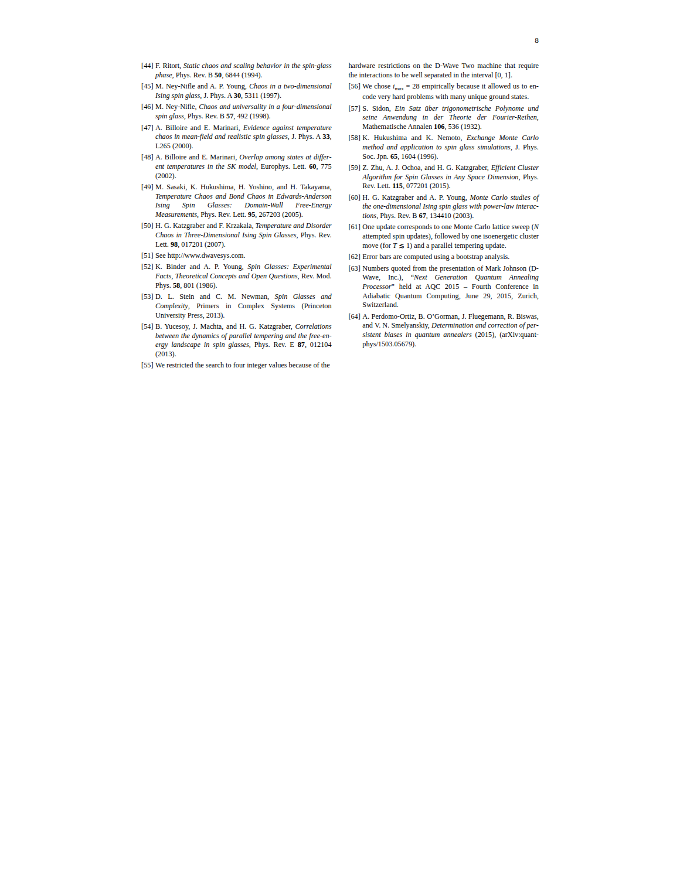8
[44] F. Ritort, Static chaos and scaling behavior in the spin-glass phase, Phys. Rev. B 50, 6844 (1994).
[45] M. Ney-Nifle and A. P. Young, Chaos in a two-dimensional Ising spin glass, J. Phys. A 30, 5311 (1997).
[46] M. Ney-Nifle, Chaos and universality in a four-dimensional spin glass, Phys. Rev. B 57, 492 (1998).
[47] A. Billoire and E. Marinari, Evidence against temperature chaos in mean-field and realistic spin glasses, J. Phys. A 33, L265 (2000).
[48] A. Billoire and E. Marinari, Overlap among states at different temperatures in the SK model, Europhys. Lett. 60, 775 (2002).
[49] M. Sasaki, K. Hukushima, H. Yoshino, and H. Takayama, Temperature Chaos and Bond Chaos in Edwards-Anderson Ising Spin Glasses: Domain-Wall Free-Energy Measurements, Phys. Rev. Lett. 95, 267203 (2005).
[50] H. G. Katzgraber and F. Krzakala, Temperature and Disorder Chaos in Three-Dimensional Ising Spin Glasses, Phys. Rev. Lett. 98, 017201 (2007).
[51] See http://www.dwavesys.com.
[52] K. Binder and A. P. Young, Spin Glasses: Experimental Facts, Theoretical Concepts and Open Questions, Rev. Mod. Phys. 58, 801 (1986).
[53] D. L. Stein and C. M. Newman, Spin Glasses and Complexity, Primers in Complex Systems (Princeton University Press, 2013).
[54] B. Yucesoy, J. Machta, and H. G. Katzgraber, Correlations between the dynamics of parallel tempering and the free-energy landscape in spin glasses, Phys. Rev. E 87, 012104 (2013).
[55] We restricted the search to four integer values because of the
hardware restrictions on the D-Wave Two machine that require the interactions to be well separated in the interval [0, 1].
[56] We chose imax = 28 empirically because it allowed us to encode very hard problems with many unique ground states.
[57] S. Sidon, Ein Satz über trigonometrische Polynome und seine Anwendung in der Theorie der Fourier-Reihen, Mathematische Annalen 106, 536 (1932).
[58] K. Hukushima and K. Nemoto, Exchange Monte Carlo method and application to spin glass simulations, J. Phys. Soc. Jpn. 65, 1604 (1996).
[59] Z. Zhu, A. J. Ochoa, and H. G. Katzgraber, Efficient Cluster Algorithm for Spin Glasses in Any Space Dimension, Phys. Rev. Lett. 115, 077201 (2015).
[60] H. G. Katzgraber and A. P. Young, Monte Carlo studies of the one-dimensional Ising spin glass with power-law interactions, Phys. Rev. B 67, 134410 (2003).
[61] One update corresponds to one Monte Carlo lattice sweep (N attempted spin updates), followed by one isoenergetic cluster move (for T ≲ 1) and a parallel tempering update.
[62] Error bars are computed using a bootstrap analysis.
[63] Numbers quoted from the presentation of Mark Johnson (D-Wave, Inc.), “Next Generation Quantum Annealing Processor” held at AQC 2015 – Fourth Conference in Adiabatic Quantum Computing, June 29, 2015, Zurich, Switzerland.
[64] A. Perdomo-Ortiz, B. O’Gorman, J. Fluegemann, R. Biswas, and V. N. Smelyanskiy, Determination and correction of persistent biases in quantum annealers (2015), (arXiv:quant-phys/1503.05679).